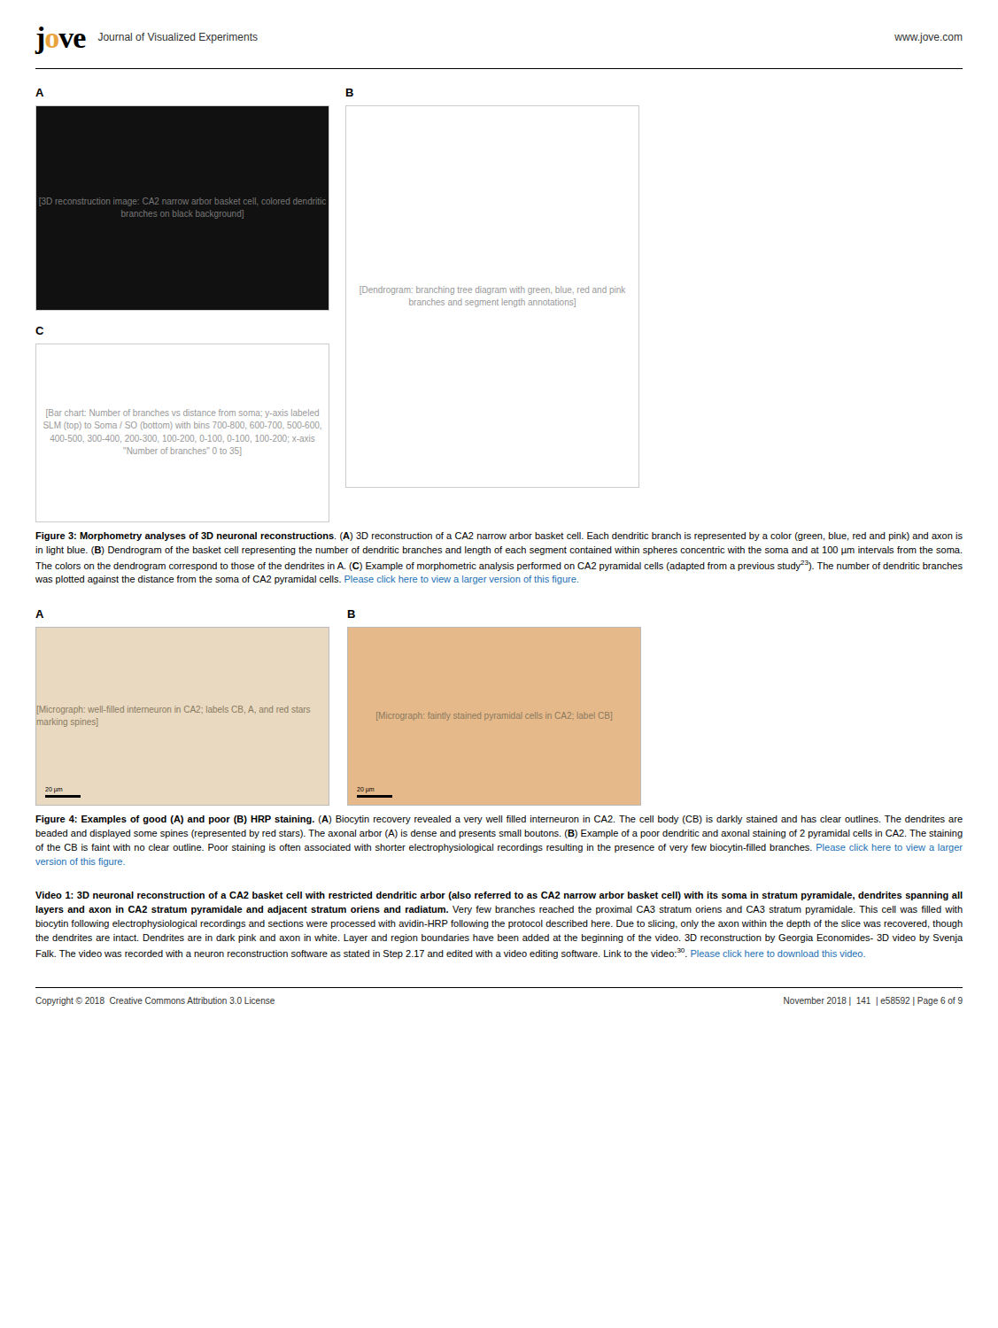jove
Journal of Visualized Experiments
www.jove.com
A
[3D reconstruction image: CA2 narrow arbor basket cell, colored dendritic branches on black background]
C
[Bar chart: Number of branches vs distance from soma; y-axis labeled SLM (top) to Soma / SO (bottom) with bins 700-800, 600-700, 500-600, 400-500, 300-400, 200-300, 100-200, 0-100, 0-100, 100-200; x-axis "Number of branches" 0 to 35]
B
[Dendrogram: branching tree diagram with green, blue, red and pink branches and segment length annotations]
Figure 3: Morphometry analyses of 3D neuronal reconstructions. (A) 3D reconstruction of a CA2 narrow arbor basket cell. Each dendritic branch is represented by a color (green, blue, red and pink) and axon is in light blue. (B) Dendrogram of the basket cell representing the number of dendritic branches and length of each segment contained within spheres concentric with the soma and at 100 µm intervals from the soma. The colors on the dendrogram correspond to those of the dendrites in A. (C) Example of morphometric analysis performed on CA2 pyramidal cells (adapted from a previous study23). The number of dendritic branches was plotted against the distance from the soma of CA2 pyramidal cells. Please click here to view a larger version of this figure.
A
[Micrograph: well-filled interneuron in CA2; labels CB, A, and red stars marking spines]
20 µm
B
[Micrograph: faintly stained pyramidal cells in CA2; label CB]
20 µm
Figure 4: Examples of good (A) and poor (B) HRP staining. (A) Biocytin recovery revealed a very well filled interneuron in CA2. The cell body (CB) is darkly stained and has clear outlines. The dendrites are beaded and displayed some spines (represented by red stars). The axonal arbor (A) is dense and presents small boutons. (B) Example of a poor dendritic and axonal staining of 2 pyramidal cells in CA2. The staining of the CB is faint with no clear outline. Poor staining is often associated with shorter electrophysiological recordings resulting in the presence of very few biocytin-filled branches. Please click here to view a larger version of this figure.
Video 1: 3D neuronal reconstruction of a CA2 basket cell with restricted dendritic arbor (also referred to as CA2 narrow arbor basket cell) with its soma in stratum pyramidale, dendrites spanning all layers and axon in CA2 stratum pyramidale and adjacent stratum oriens and radiatum. Very few branches reached the proximal CA3 stratum oriens and CA3 stratum pyramidale. This cell was filled with biocytin following electrophysiological recordings and sections were processed with avidin-HRP following the protocol described here. Due to slicing, only the axon within the depth of the slice was recovered, though the dendrites are intact. Dendrites are in dark pink and axon in white. Layer and region boundaries have been added at the beginning of the video. 3D reconstruction by Georgia Economides- 3D video by Svenja Falk. The video was recorded with a neuron reconstruction software as stated in Step 2.17 and edited with a video editing software. Link to the video:30. Please click here to download this video.
Copyright © 2018 Creative Commons Attribution 3.0 License
November 2018 | 141 | e58592 | Page 6 of 9